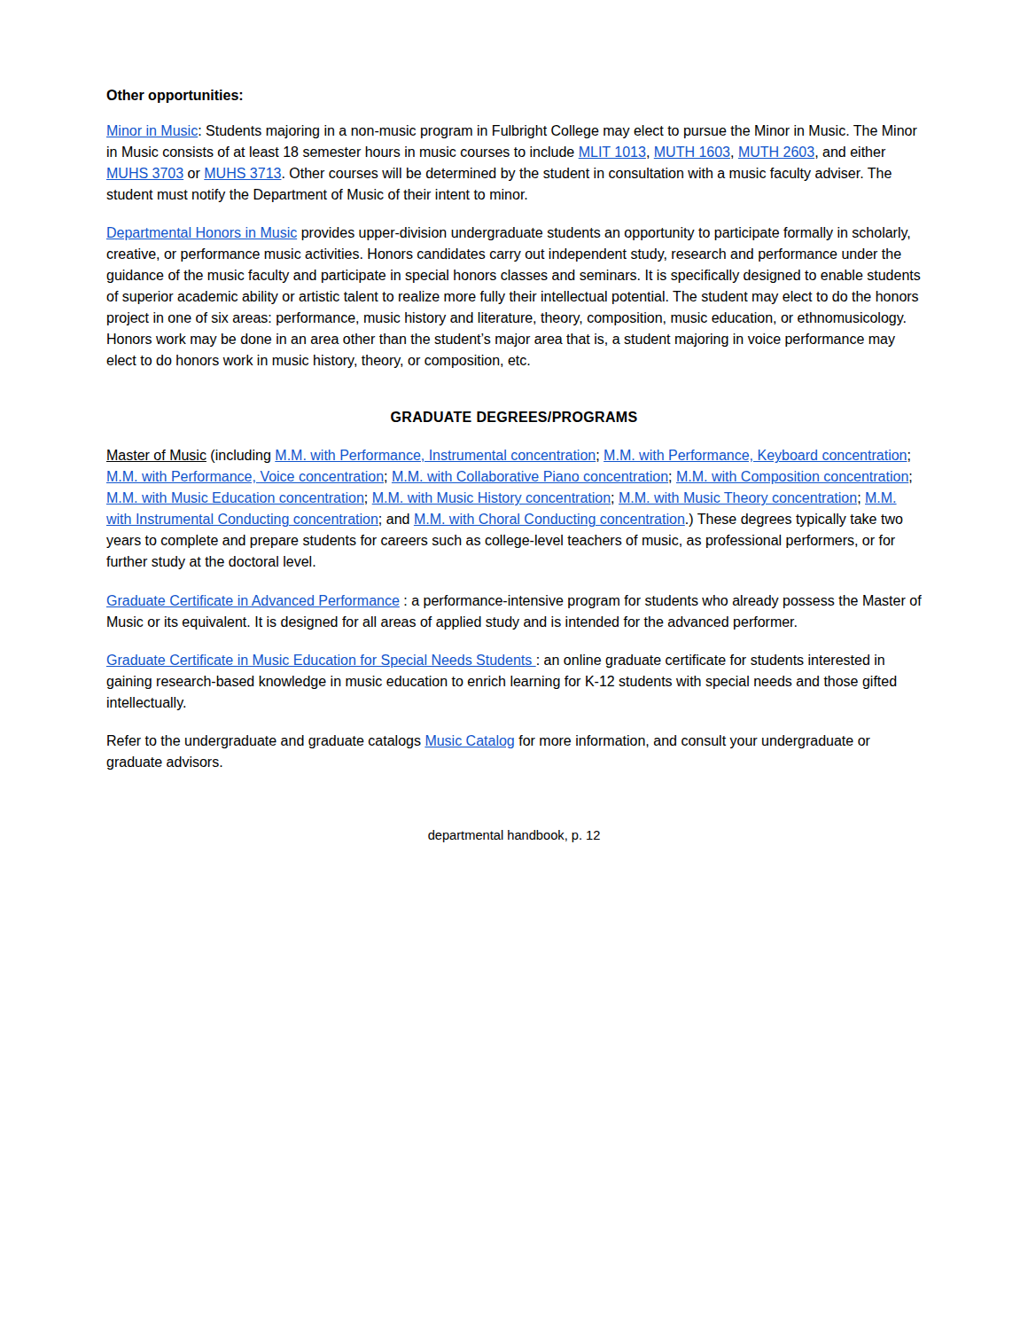Other opportunities:
Minor in Music: Students majoring in a non-music program in Fulbright College may elect to pursue the Minor in Music. The Minor in Music consists of at least 18 semester hours in music courses to include MLIT 1013, MUTH 1603, MUTH 2603, and either MUHS 3703 or MUHS 3713. Other courses will be determined by the student in consultation with a music faculty adviser. The student must notify the Department of Music of their intent to minor.
Departmental Honors in Music provides upper-division undergraduate students an opportunity to participate formally in scholarly, creative, or performance music activities. Honors candidates carry out independent study, research and performance under the guidance of the music faculty and participate in special honors classes and seminars. It is specifically designed to enable students of superior academic ability or artistic talent to realize more fully their intellectual potential. The student may elect to do the honors project in one of six areas: performance, music history and literature, theory, composition, music education, or ethnomusicology. Honors work may be done in an area other than the student’s major area that is, a student majoring in voice performance may elect to do honors work in music history, theory, or composition, etc.
GRADUATE DEGREES/PROGRAMS
Master of Music (including M.M. with Performance, Instrumental concentration; M.M. with Performance, Keyboard concentration; M.M. with Performance, Voice concentration; M.M. with Collaborative Piano concentration; M.M. with Composition concentration; M.M. with Music Education concentration; M.M. with Music History concentration; M.M. with Music Theory concentration; M.M. with Instrumental Conducting concentration; and M.M. with Choral Conducting concentration.) These degrees typically take two years to complete and prepare students for careers such as college-level teachers of music, as professional performers, or for further study at the doctoral level.
Graduate Certificate in Advanced Performance : a performance-intensive program for students who already possess the Master of Music or its equivalent. It is designed for all areas of applied study and is intended for the advanced performer.
Graduate Certificate in Music Education for Special Needs Students : an online graduate certificate for students interested in gaining research-based knowledge in music education to enrich learning for K-12 students with special needs and those gifted intellectually.
Refer to the undergraduate and graduate catalogs Music Catalog for more information, and consult your undergraduate or graduate advisors.
departmental handbook, p. 12